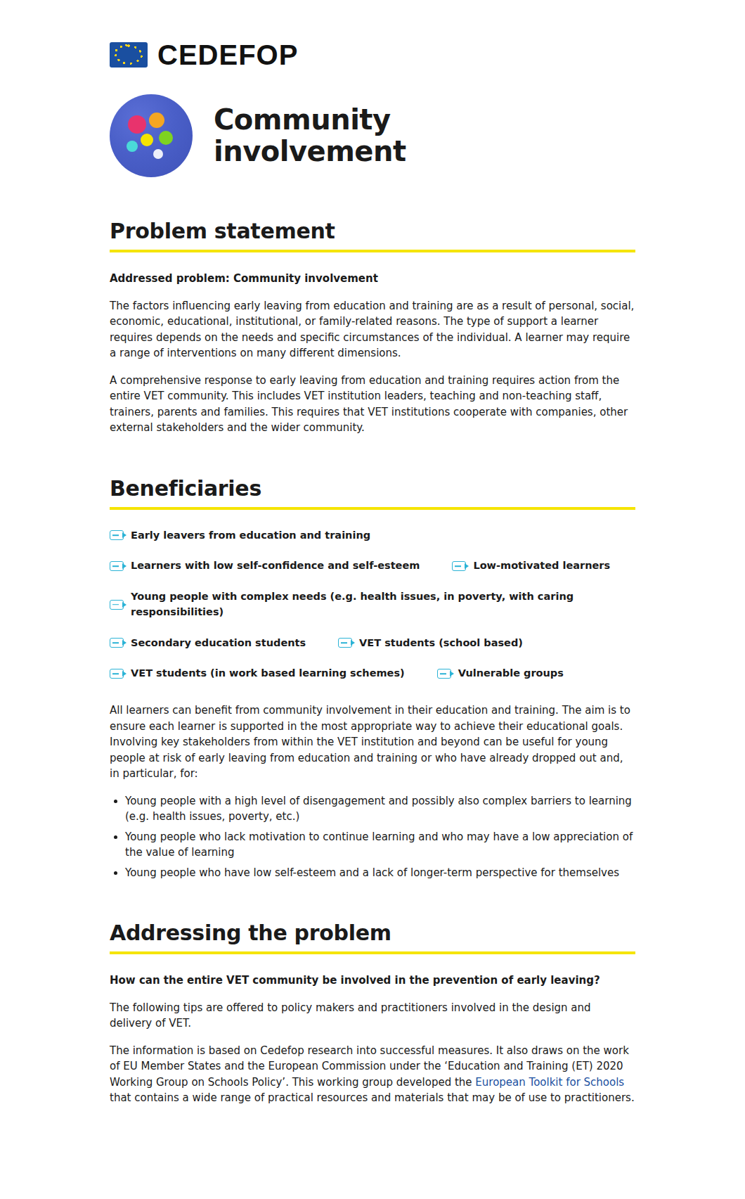CEDEFOP
Community
involvement
Problem statement
Addressed problem: Community involvement
The factors influencing early leaving from education and training are as a result of personal, social, economic, educational, institutional, or family-related reasons. The type of support a learner requires depends on the needs and specific circumstances of the individual. A learner may require a range of interventions on many different dimensions.
A comprehensive response to early leaving from education and training requires action from the entire VET community. This includes VET institution leaders, teaching and non-teaching staff, trainers, parents and families. This requires that VET institutions cooperate with companies, other external stakeholders and the wider community.
Beneficiaries
Early leavers from education and training
Learners with low self-confidence and self-esteem
Low-motivated learners
Young people with complex needs (e.g. health issues, in poverty, with caring responsibilities)
Secondary education students
VET students (school based)
VET students (in work based learning schemes)
Vulnerable groups
All learners can benefit from community involvement in their education and training. The aim is to ensure each learner is supported in the most appropriate way to achieve their educational goals. Involving key stakeholders from within the VET institution and beyond can be useful for young people at risk of early leaving from education and training or who have already dropped out and, in particular, for:
Young people with a high level of disengagement and possibly also complex barriers to learning (e.g. health issues, poverty, etc.)
Young people who lack motivation to continue learning and who may have a low appreciation of the value of learning
Young people who have low self-esteem and a lack of longer-term perspective for themselves
Addressing the problem
How can the entire VET community be involved in the prevention of early leaving?
The following tips are offered to policy makers and practitioners involved in the design and delivery of VET.
The information is based on Cedefop research into successful measures. It also draws on the work of EU Member States and the European Commission under the ‘Education and Training (ET) 2020 Working Group on Schools Policy’. This working group developed the European Toolkit for Schools that contains a wide range of practical resources and materials that may be of use to practitioners.